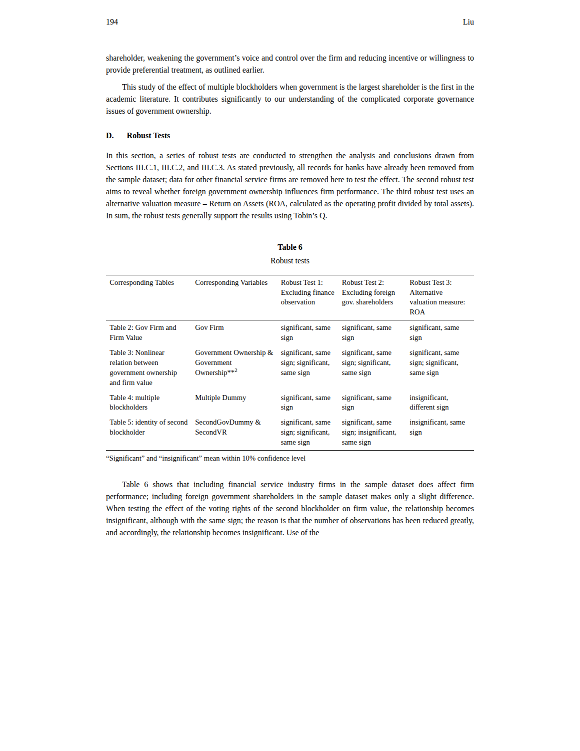194 Liu
shareholder, weakening the government’s voice and control over the firm and reducing incentive or willingness to provide preferential treatment, as outlined earlier.
This study of the effect of multiple blockholders when government is the largest shareholder is the first in the academic literature. It contributes significantly to our understanding of the complicated corporate governance issues of government ownership.
D. Robust Tests
In this section, a series of robust tests are conducted to strengthen the analysis and conclusions drawn from Sections III.C.1, III.C.2, and III.C.3. As stated previously, all records for banks have already been removed from the sample dataset; data for other financial service firms are removed here to test the effect. The second robust test aims to reveal whether foreign government ownership influences firm performance. The third robust test uses an alternative valuation measure – Return on Assets (ROA, calculated as the operating profit divided by total assets). In sum, the robust tests generally support the results using Tobin’s Q.
Table 6
Robust tests
| Corresponding Tables | Corresponding Variables | Robust Test 1: Excluding finance observation | Robust Test 2: Excluding foreign gov. shareholders | Robust Test 3: Alternative valuation measure: ROA |
| --- | --- | --- | --- | --- |
| Table 2: Gov Firm and Firm Value | Gov Firm | significant, same sign | significant, same sign | significant, same sign |
| Table 3: Nonlinear relation between government ownership and firm value | Government Ownership & Government Ownership** 2 | significant, same sign; significant, same sign | significant, same sign; significant, same sign | significant, same sign; significant, same sign |
| Table 4: multiple blockholders | Multiple Dummy | significant, same sign | significant, same sign | insignificant, different sign |
| Table 5: identity of second blockholder | SecondGovDummy & SecondVR | significant, same sign; significant, same sign | significant, same sign; insignificant, same sign | insignificant, same sign |
“Significant” and “insignificant” mean within 10% confidence level
Table 6 shows that including financial service industry firms in the sample dataset does affect firm performance; including foreign government shareholders in the sample dataset makes only a slight difference. When testing the effect of the voting rights of the second blockholder on firm value, the relationship becomes insignificant, although with the same sign; the reason is that the number of observations has been reduced greatly, and accordingly, the relationship becomes insignificant. Use of the